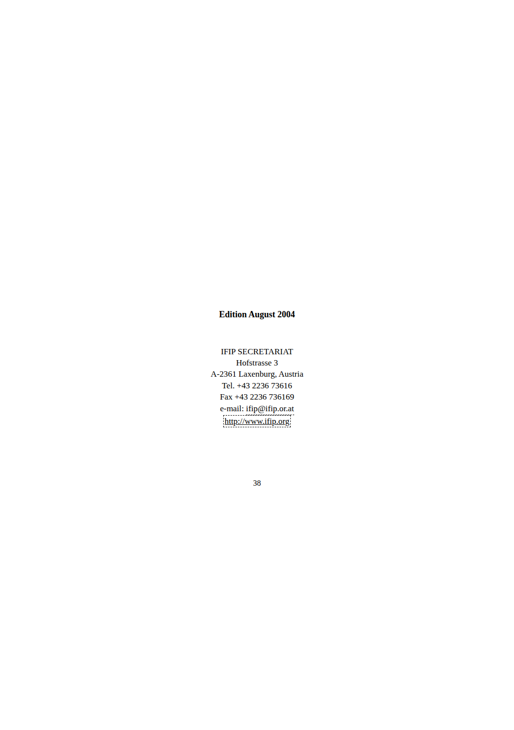Edition August 2004
IFIP SECRETARIAT
Hofstrasse 3
A-2361 Laxenburg, Austria
Tel. +43 2236 73616
Fax +43 2236 736169
e-mail: ifip@ifip.or.at
http://www.ifip.org
38